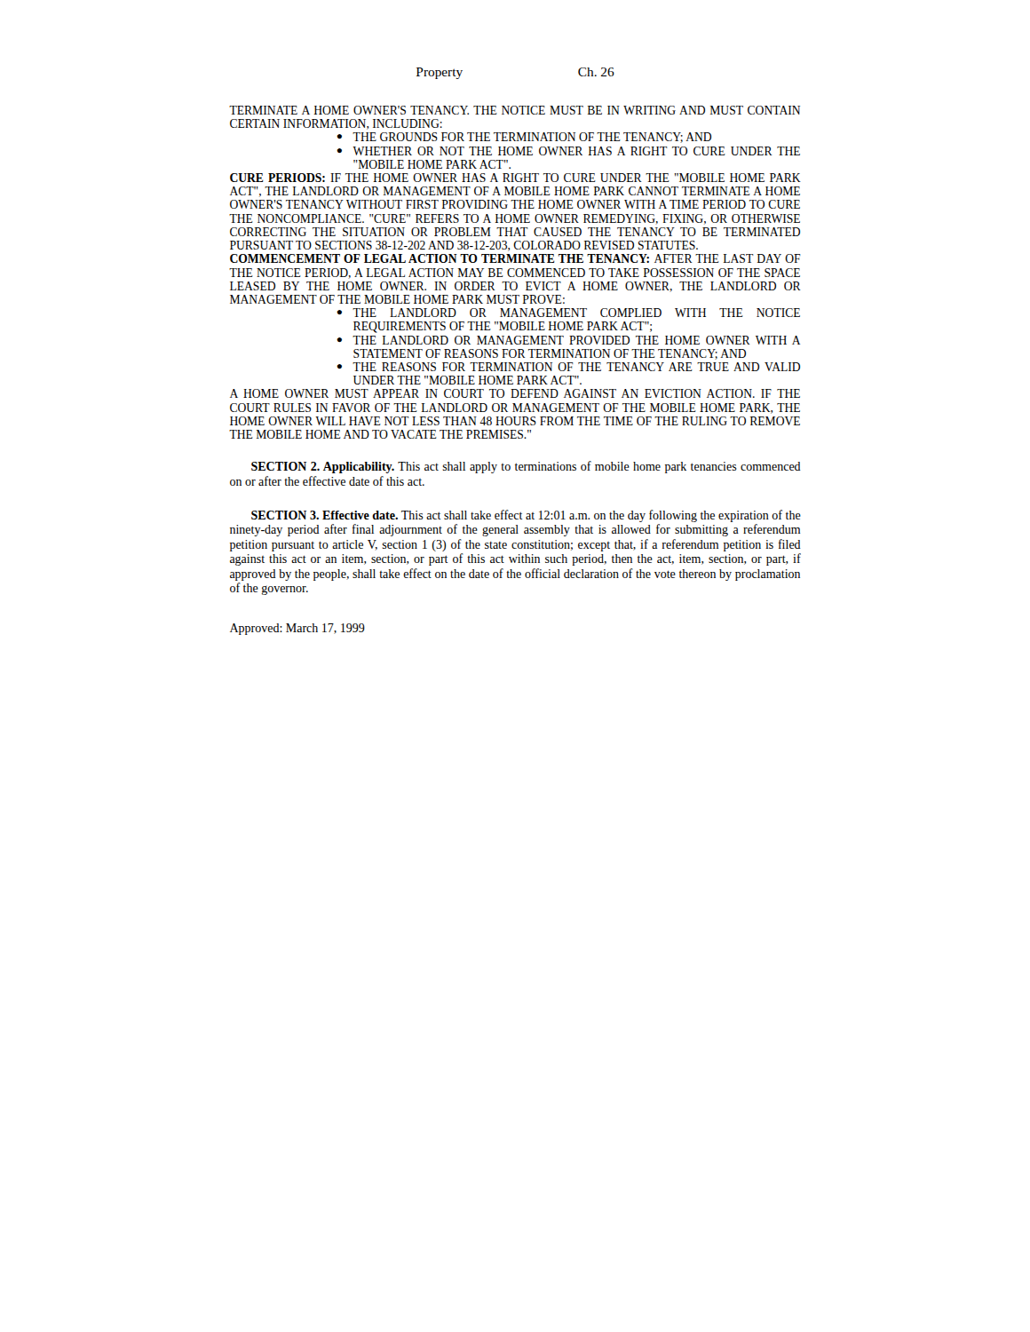Property Ch. 26
TERMINATE A HOME OWNER'S TENANCY. THE NOTICE MUST BE IN WRITING AND MUST CONTAIN CERTAIN INFORMATION, INCLUDING:
●
THE GROUNDS FOR THE TERMINATION OF THE TENANCY; AND
●
WHETHER OR NOT THE HOME OWNER HAS A RIGHT TO CURE UNDER THE "MOBILE HOME PARK ACT".
CURE PERIODS: IF THE HOME OWNER HAS A RIGHT TO CURE UNDER THE "MOBILE HOME PARK ACT", THE LANDLORD OR MANAGEMENT OF A MOBILE HOME PARK CANNOT TERMINATE A HOME OWNER'S TENANCY WITHOUT FIRST PROVIDING THE HOME OWNER WITH A TIME PERIOD TO CURE THE NONCOMPLIANCE. "CURE" REFERS TO A HOME OWNER REMEDYING, FIXING, OR OTHERWISE CORRECTING THE SITUATION OR PROBLEM THAT CAUSED THE TENANCY TO BE TERMINATED PURSUANT TO SECTIONS 38-12-202 AND 38-12-203, COLORADO REVISED STATUTES.
COMMENCEMENT OF LEGAL ACTION TO TERMINATE THE TENANCY: AFTER THE LAST DAY OF THE NOTICE PERIOD, A LEGAL ACTION MAY BE COMMENCED TO TAKE POSSESSION OF THE SPACE LEASED BY THE HOME OWNER. IN ORDER TO EVICT A HOME OWNER, THE LANDLORD OR MANAGEMENT OF THE MOBILE HOME PARK MUST PROVE:
●
THE LANDLORD OR MANAGEMENT COMPLIED WITH THE NOTICE REQUIREMENTS OF THE "MOBILE HOME PARK ACT";
●
THE LANDLORD OR MANAGEMENT PROVIDED THE HOME OWNER WITH A STATEMENT OF REASONS FOR TERMINATION OF THE TENANCY; AND
●
THE REASONS FOR TERMINATION OF THE TENANCY ARE TRUE AND VALID UNDER THE "MOBILE HOME PARK ACT".
A HOME OWNER MUST APPEAR IN COURT TO DEFEND AGAINST AN EVICTION ACTION. IF THE COURT RULES IN FAVOR OF THE LANDLORD OR MANAGEMENT OF THE MOBILE HOME PARK, THE HOME OWNER WILL HAVE NOT LESS THAN 48 HOURS FROM THE TIME OF THE RULING TO REMOVE THE MOBILE HOME AND TO VACATE THE PREMISES."
SECTION 2. Applicability. This act shall apply to terminations of mobile home park tenancies commenced on or after the effective date of this act.
SECTION 3. Effective date. This act shall take effect at 12:01 a.m. on the day following the expiration of the ninety-day period after final adjournment of the general assembly that is allowed for submitting a referendum petition pursuant to article V, section 1 (3) of the state constitution; except that, if a referendum petition is filed against this act or an item, section, or part of this act within such period, then the act, item, section, or part, if approved by the people, shall take effect on the date of the official declaration of the vote thereon by proclamation of the governor.
Approved: March 17, 1999